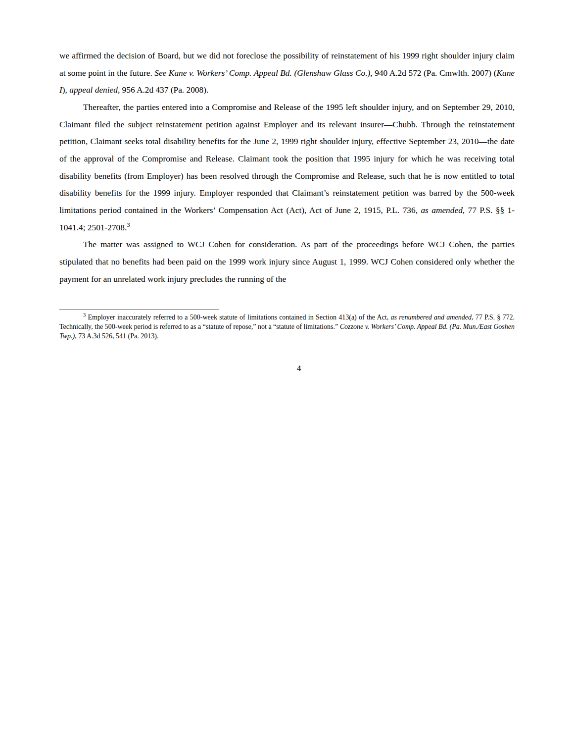we affirmed the decision of Board, but we did not foreclose the possibility of reinstatement of his 1999 right shoulder injury claim at some point in the future. See Kane v. Workers’ Comp. Appeal Bd. (Glenshaw Glass Co.), 940 A.2d 572 (Pa. Cmwlth. 2007) (Kane I), appeal denied, 956 A.2d 437 (Pa. 2008).
Thereafter, the parties entered into a Compromise and Release of the 1995 left shoulder injury, and on September 29, 2010, Claimant filed the subject reinstatement petition against Employer and its relevant insurer—Chubb. Through the reinstatement petition, Claimant seeks total disability benefits for the June 2, 1999 right shoulder injury, effective September 23, 2010—the date of the approval of the Compromise and Release. Claimant took the position that 1995 injury for which he was receiving total disability benefits (from Employer) has been resolved through the Compromise and Release, such that he is now entitled to total disability benefits for the 1999 injury. Employer responded that Claimant’s reinstatement petition was barred by the 500-week limitations period contained in the Workers’ Compensation Act (Act), Act of June 2, 1915, P.L. 736, as amended, 77 P.S. §§ 1-1041.4; 2501-2708.3
The matter was assigned to WCJ Cohen for consideration. As part of the proceedings before WCJ Cohen, the parties stipulated that no benefits had been paid on the 1999 work injury since August 1, 1999. WCJ Cohen considered only whether the payment for an unrelated work injury precludes the running of the
3 Employer inaccurately referred to a 500-week statute of limitations contained in Section 413(a) of the Act, as renumbered and amended, 77 P.S. § 772. Technically, the 500-week period is referred to as a “statute of repose,” not a “statute of limitations.” Cozzone v. Workers’ Comp. Appeal Bd. (Pa. Mun./East Goshen Twp.), 73 A.3d 526, 541 (Pa. 2013).
4